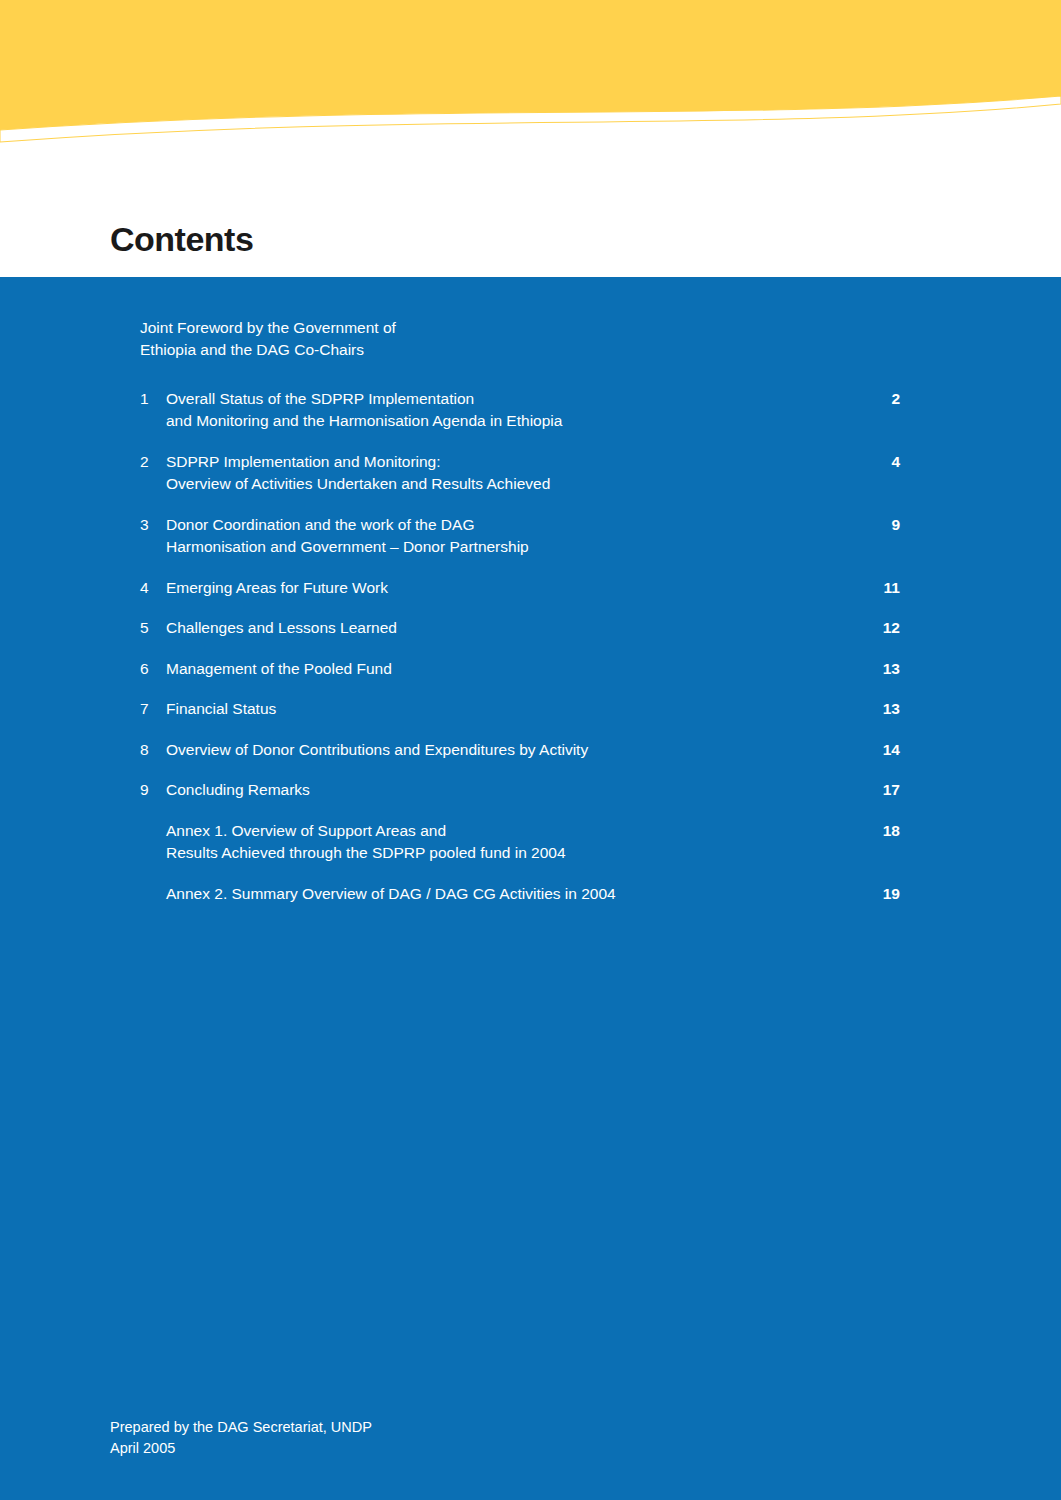Contents
Joint Foreword by the Government of
Ethiopia and the DAG Co-Chairs
| 1 | Overall Status of the SDPRP Implementation and Monitoring and the Harmonisation Agenda in Ethiopia | 2 |
| 2 | SDPRP Implementation and Monitoring: Overview of Activities Undertaken and Results Achieved | 4 |
| 3 | Donor Coordination and the work of the DAG Harmonisation and Government – Donor Partnership | 9 |
| 4 | Emerging Areas for Future Work | 11 |
| 5 | Challenges and Lessons Learned | 12 |
| 6 | Management of the Pooled Fund | 13 |
| 7 | Financial Status | 13 |
| 8 | Overview of Donor Contributions and Expenditures by Activity | 14 |
| 9 | Concluding Remarks | 17 |
| | Annex 1. Overview of Support Areas and Results Achieved through the SDPRP pooled fund in 2004 | 18 |
| | Annex 2. Summary Overview of DAG / DAG CG Activities in 2004 | 19 |
Prepared by the DAG Secretariat, UNDP
April 2005